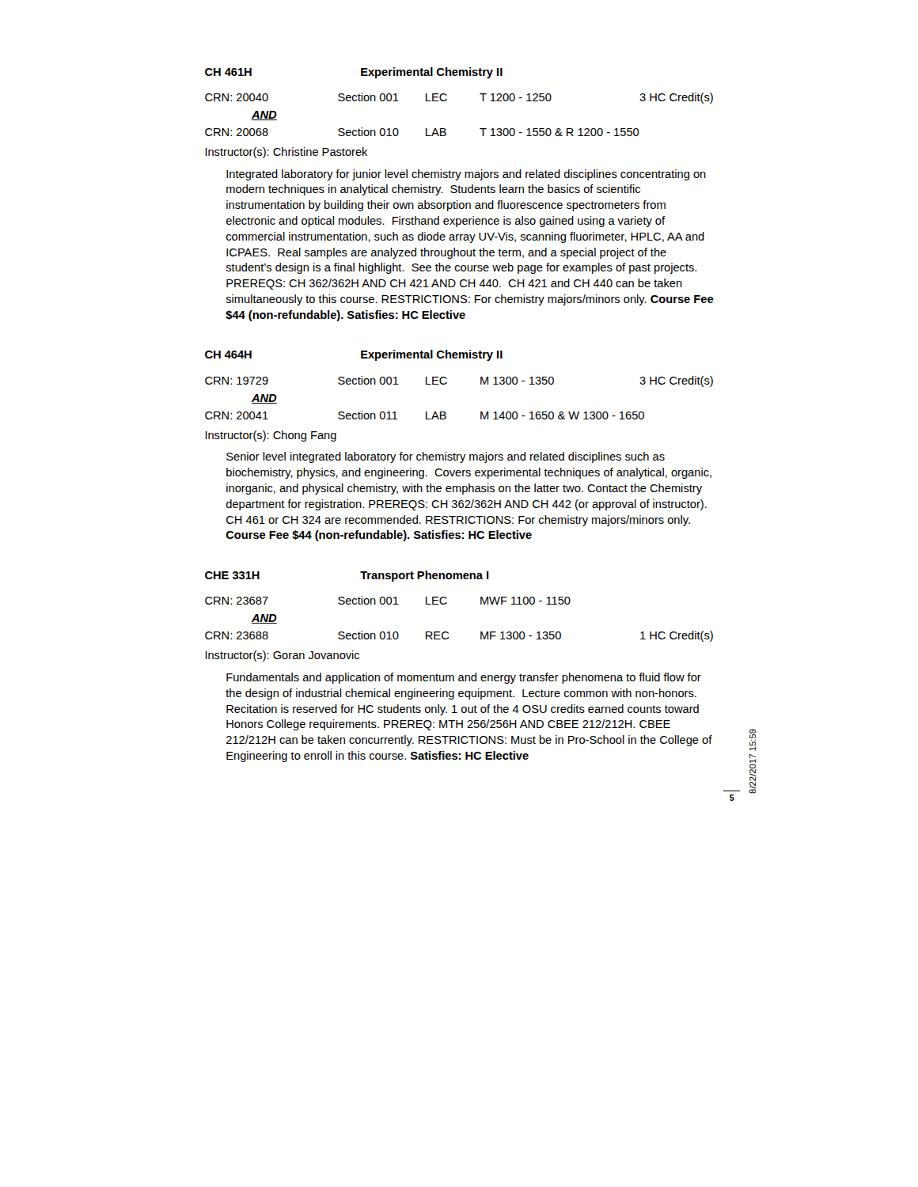CH 461H Experimental Chemistry II
CRN: 20040 Section 001 LEC T 1200 - 1250 3 HC Credit(s)
AND
CRN: 20068 Section 010 LAB T 1300 - 1550 & R 1200 - 1550
Instructor(s): Christine Pastorek
Integrated laboratory for junior level chemistry majors and related disciplines concentrating on modern techniques in analytical chemistry. Students learn the basics of scientific instrumentation by building their own absorption and fluorescence spectrometers from electronic and optical modules. Firsthand experience is also gained using a variety of commercial instrumentation, such as diode array UV-Vis, scanning fluorimeter, HPLC, AA and ICPAES. Real samples are analyzed throughout the term, and a special project of the student’s design is a final highlight. See the course web page for examples of past projects. PREREQS: CH 362/362H AND CH 421 AND CH 440. CH 421 and CH 440 can be taken simultaneously to this course. RESTRICTIONS: For chemistry majors/minors only. Course Fee $44 (non-refundable). Satisfies: HC Elective
CH 464H Experimental Chemistry II
CRN: 19729 Section 001 LEC M 1300 - 1350 3 HC Credit(s)
AND
CRN: 20041 Section 011 LAB M 1400 - 1650 & W 1300 - 1650
Instructor(s): Chong Fang
Senior level integrated laboratory for chemistry majors and related disciplines such as biochemistry, physics, and engineering. Covers experimental techniques of analytical, organic, inorganic, and physical chemistry, with the emphasis on the latter two. Contact the Chemistry department for registration. PREREQS: CH 362/362H AND CH 442 (or approval of instructor). CH 461 or CH 324 are recommended. RESTRICTIONS: For chemistry majors/minors only. Course Fee $44 (non-refundable). Satisfies: HC Elective
CHE 331H Transport Phenomena I
CRN: 23687 Section 001 LEC MWF 1100 - 1150
AND
CRN: 23688 Section 010 REC MF 1300 - 1350 1 HC Credit(s)
Instructor(s): Goran Jovanovic
Fundamentals and application of momentum and energy transfer phenomena to fluid flow for the design of industrial chemical engineering equipment. Lecture common with non-honors. Recitation is reserved for HC students only. 1 out of the 4 OSU credits earned counts toward Honors College requirements. PREREQ: MTH 256/256H AND CBEE 212/212H. CBEE 212/212H can be taken concurrently. RESTRICTIONS: Must be in Pro-School in the College of Engineering to enroll in this course. Satisfies: HC Elective
8/22/2017 15:59
5